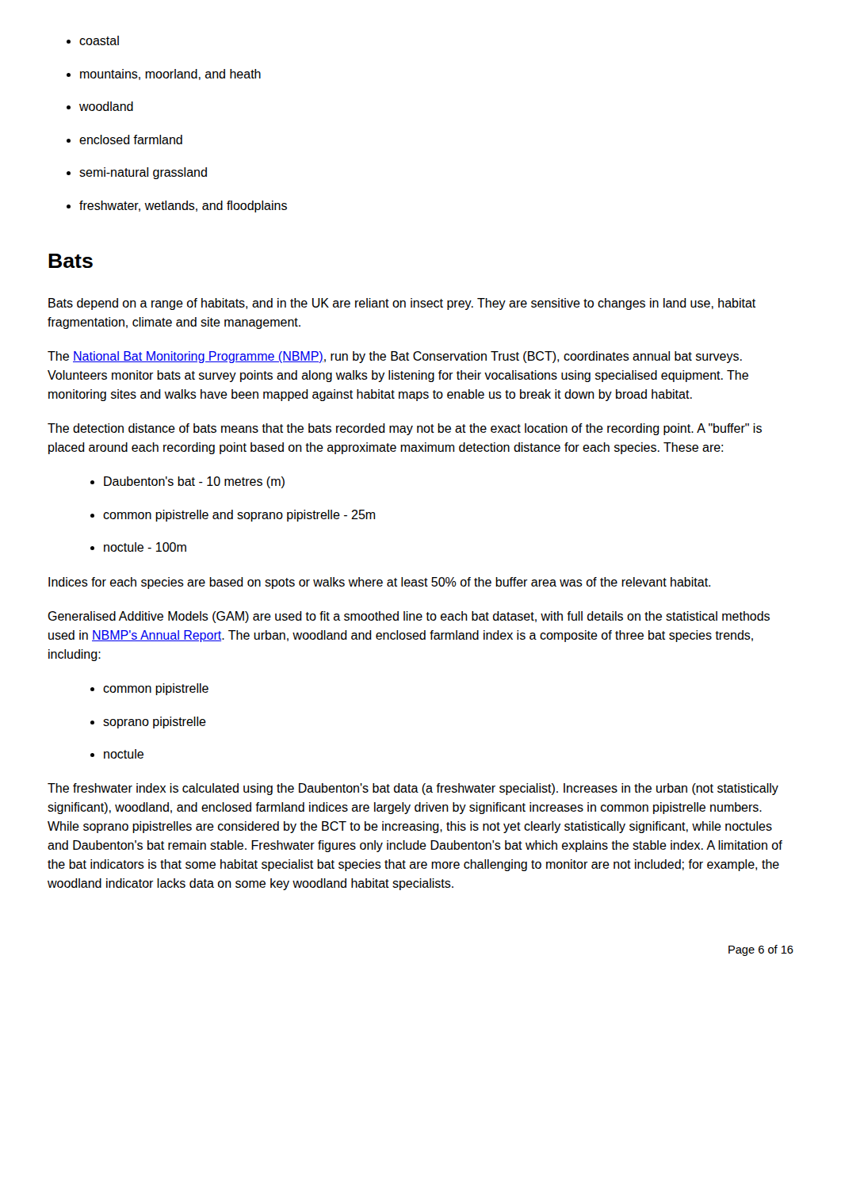coastal
mountains, moorland, and heath
woodland
enclosed farmland
semi-natural grassland
freshwater, wetlands, and floodplains
Bats
Bats depend on a range of habitats, and in the UK are reliant on insect prey. They are sensitive to changes in land use, habitat fragmentation, climate and site management.
The National Bat Monitoring Programme (NBMP), run by the Bat Conservation Trust (BCT), coordinates annual bat surveys. Volunteers monitor bats at survey points and along walks by listening for their vocalisations using specialised equipment. The monitoring sites and walks have been mapped against habitat maps to enable us to break it down by broad habitat.
The detection distance of bats means that the bats recorded may not be at the exact location of the recording point. A "buffer" is placed around each recording point based on the approximate maximum detection distance for each species. These are:
Daubenton's bat - 10 metres (m)
common pipistrelle and soprano pipistrelle - 25m
noctule - 100m
Indices for each species are based on spots or walks where at least 50% of the buffer area was of the relevant habitat.
Generalised Additive Models (GAM) are used to fit a smoothed line to each bat dataset, with full details on the statistical methods used in NBMP's Annual Report. The urban, woodland and enclosed farmland index is a composite of three bat species trends, including:
common pipistrelle
soprano pipistrelle
noctule
The freshwater index is calculated using the Daubenton's bat data (a freshwater specialist). Increases in the urban (not statistically significant), woodland, and enclosed farmland indices are largely driven by significant increases in common pipistrelle numbers. While soprano pipistrelles are considered by the BCT to be increasing, this is not yet clearly statistically significant, while noctules and Daubenton's bat remain stable. Freshwater figures only include Daubenton's bat which explains the stable index. A limitation of the bat indicators is that some habitat specialist bat species that are more challenging to monitor are not included; for example, the woodland indicator lacks data on some key woodland habitat specialists.
Page 6 of 16